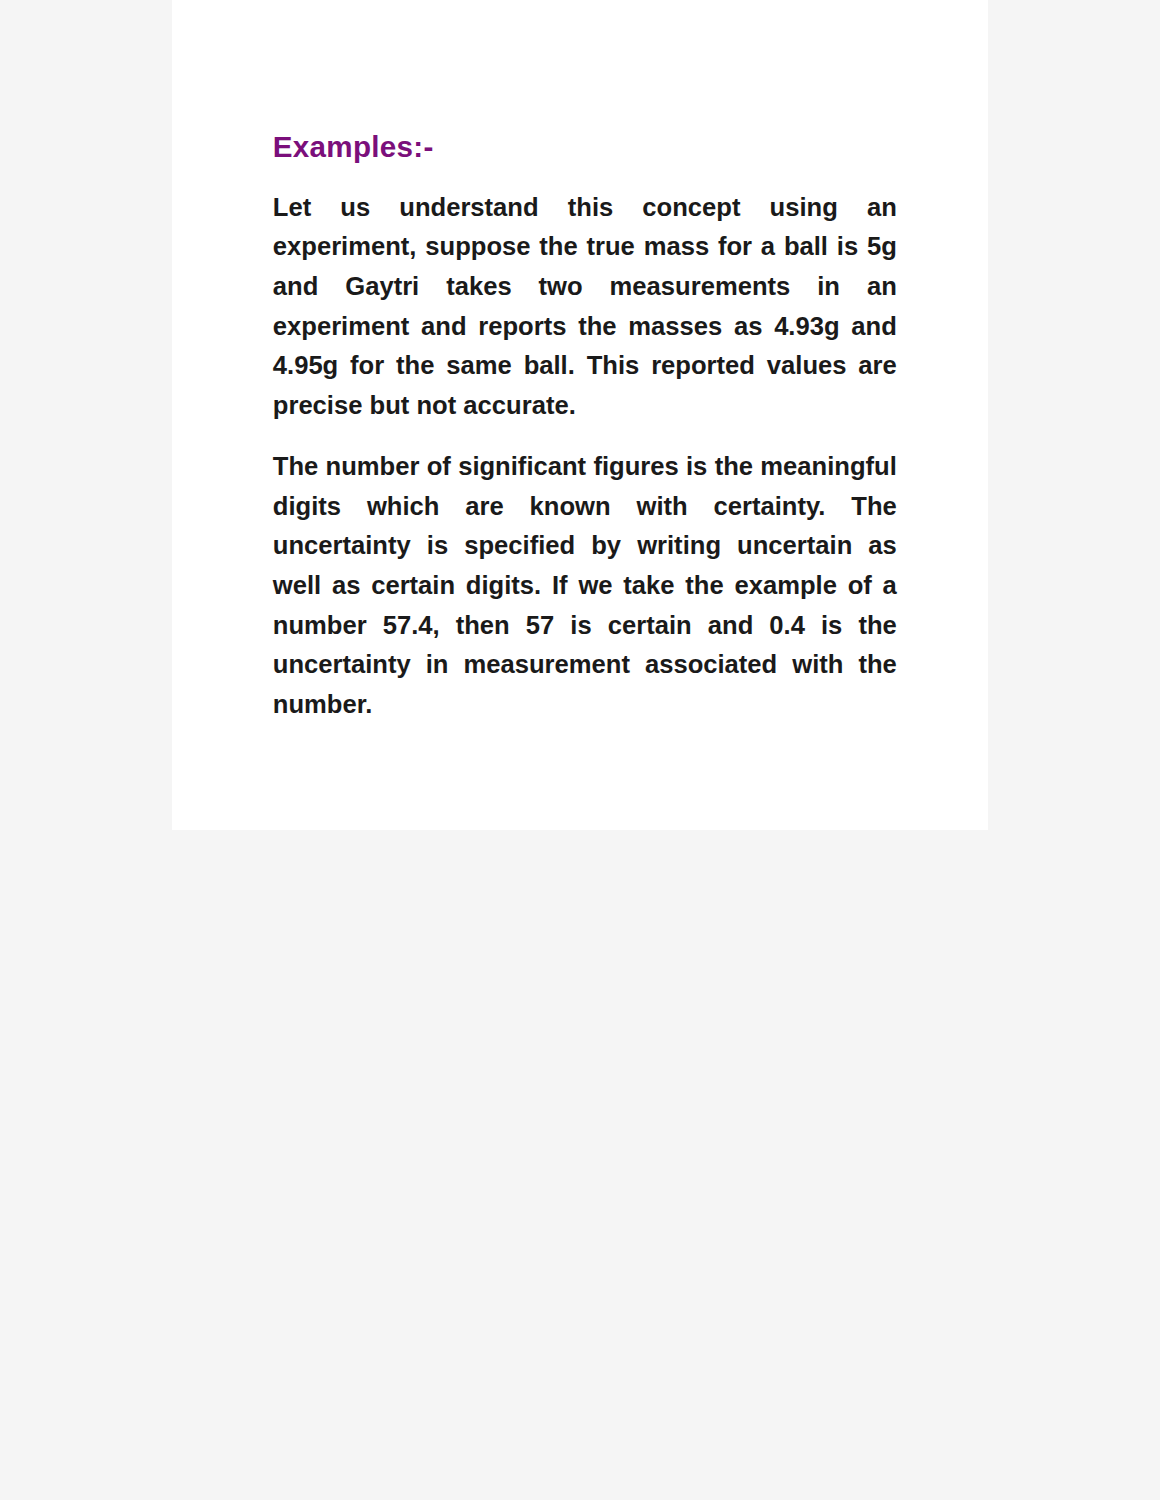Examples:-
Let us understand this concept using an experiment, suppose the true mass for a ball is 5g and Gaytri takes two measurements in an experiment and reports the masses as 4.93g and 4.95g for the same ball. This reported values are precise but not accurate.
The number of significant figures is the meaningful digits which are known with certainty. The uncertainty is specified by writing uncertain as well as certain digits. If we take the example of a number 57.4, then 57 is certain and 0.4 is the uncertainty in measurement associated with the number.